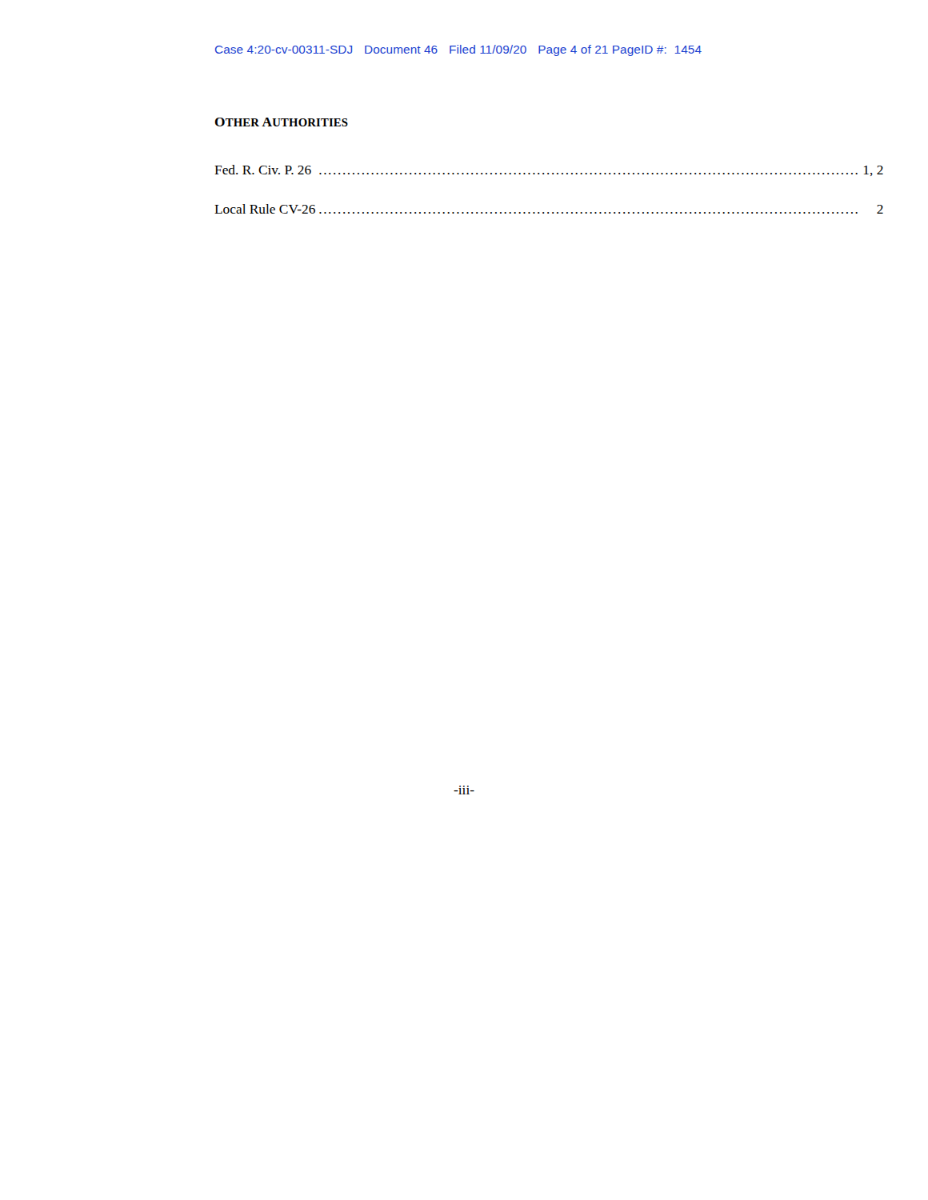Case 4:20-cv-00311-SDJ Document 46 Filed 11/09/20 Page 4 of 21 PageID #: 1454
OTHER AUTHORITIES
| Fed. R. Civ. P. 26 | .................................................................................................................. | 1, 2 |
| Local Rule CV-26 | .................................................................................................................. | 2 |
-iii-